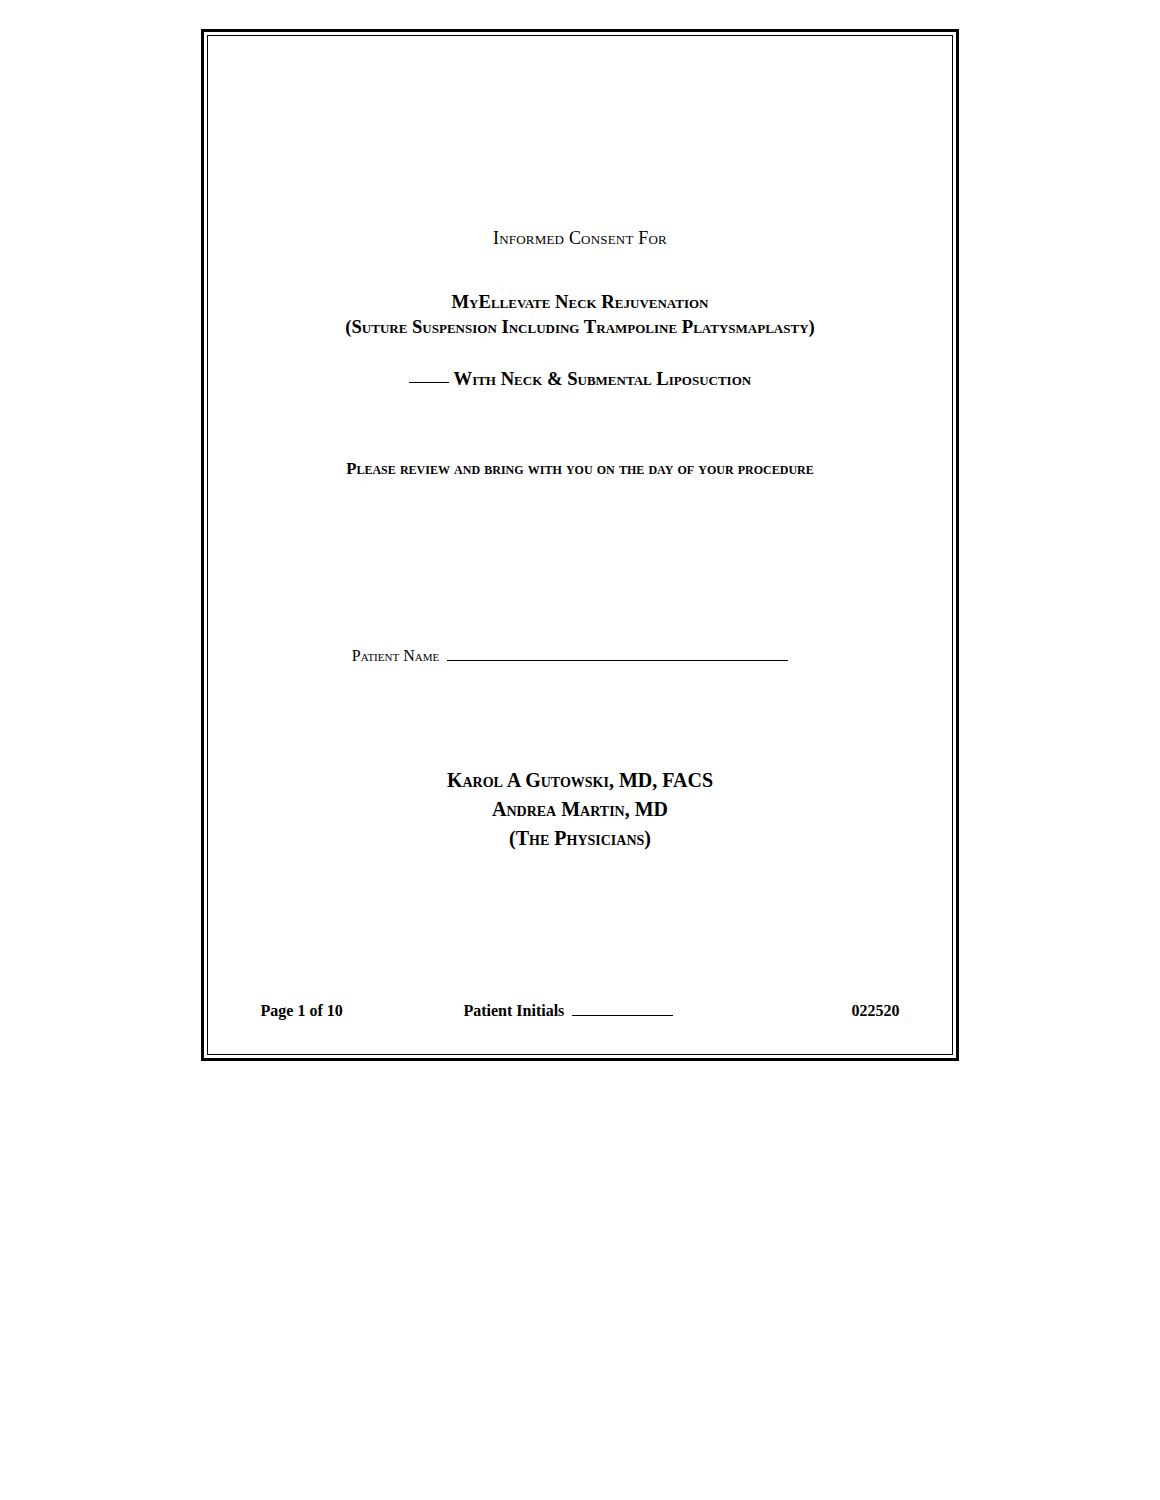Informed Consent For
MyEllevate Neck Rejuvenation
(Suture Suspension Including Trampoline Platysmaplasty)
With Neck & Submental Liposuction
Please review and bring with you on the day of your procedure
Patient Name
Karol A Gutowski, MD, FACS
Andrea Martin, MD
(The Physicians)
Page 1 of 10
Patient Initials
022520